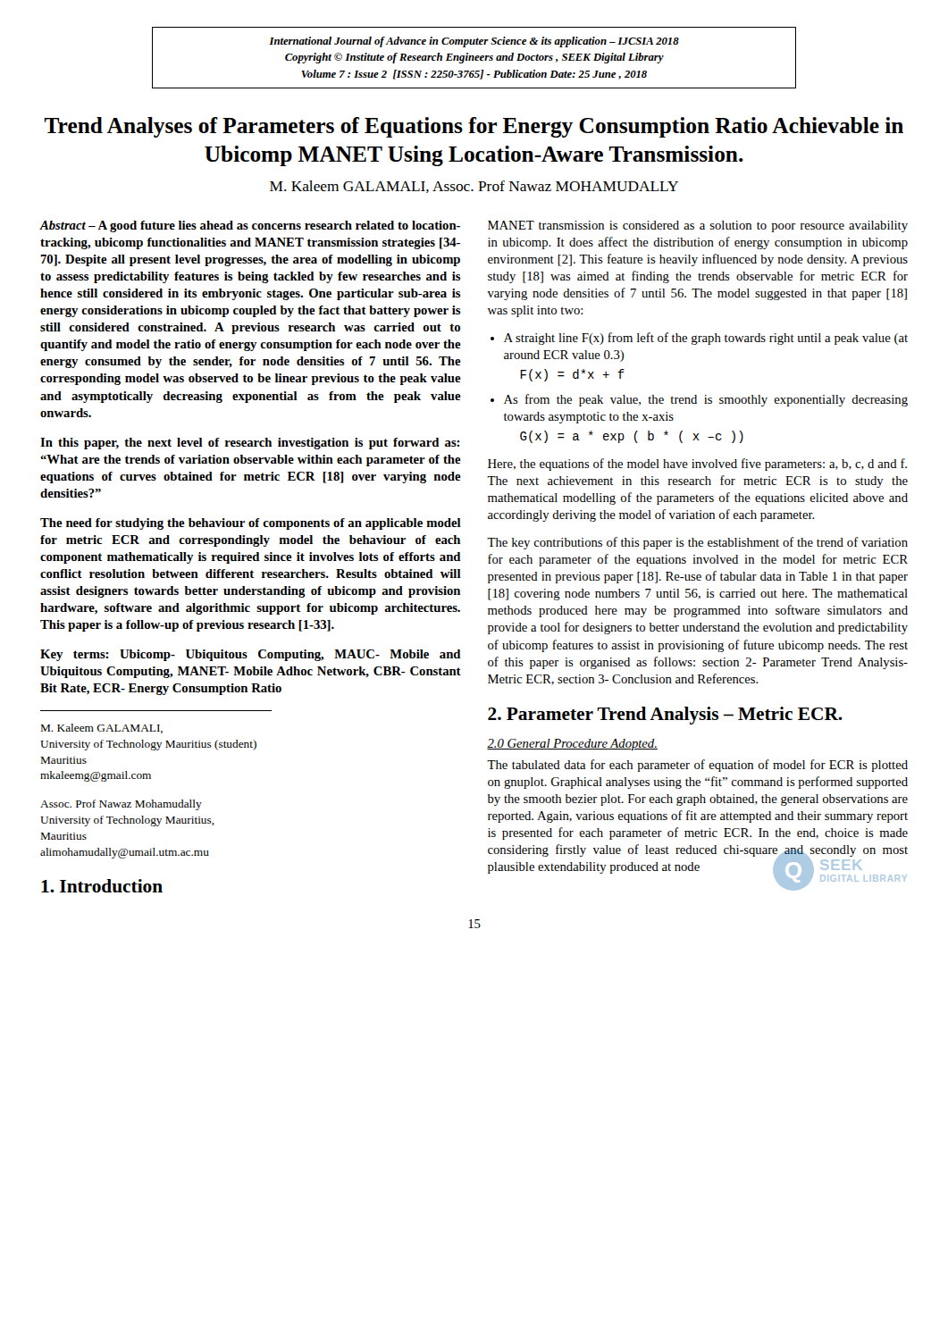International Journal of Advance in Computer Science & its application – IJCSIA 2018
Copyright © Institute of Research Engineers and Doctors , SEEK Digital Library
Volume 7 : Issue 2 [ISSN : 2250-3765] - Publication Date: 25 June , 2018
Trend Analyses of Parameters of Equations for Energy Consumption Ratio Achievable in Ubicomp MANET Using Location-Aware Transmission.
M. Kaleem GALAMALI, Assoc. Prof Nawaz MOHAMUDALLY
Abstract – A good future lies ahead as concerns research related to location-tracking, ubicomp functionalities and MANET transmission strategies [34-70]. Despite all present level progresses, the area of modelling in ubicomp to assess predictability features is being tackled by few researches and is hence still considered in its embryonic stages. One particular sub-area is energy considerations in ubicomp coupled by the fact that battery power is still considered constrained. A previous research was carried out to quantify and model the ratio of energy consumption for each node over the energy consumed by the sender, for node densities of 7 until 56. The corresponding model was observed to be linear previous to the peak value and asymptotically decreasing exponential as from the peak value onwards.
In this paper, the next level of research investigation is put forward as: “What are the trends of variation observable within each parameter of the equations of curves obtained for metric ECR [18] over varying node densities?”
The need for studying the behaviour of components of an applicable model for metric ECR and correspondingly model the behaviour of each component mathematically is required since it involves lots of efforts and conflict resolution between different researchers. Results obtained will assist designers towards better understanding of ubicomp and provision hardware, software and algorithmic support for ubicomp architectures. This paper is a follow-up of previous research [1-33].
Key terms: Ubicomp- Ubiquitous Computing, MAUC- Mobile and Ubiquitous Computing, MANET- Mobile Adhoc Network, CBR- Constant Bit Rate, ECR- Energy Consumption Ratio
M. Kaleem GALAMALI,
University of Technology Mauritius (student)
Mauritius
mkaleemg@gmail.com
Assoc. Prof Nawaz Mohamudally
University of Technology Mauritius,
Mauritius
alimohamudally@umail.utm.ac.mu
1. Introduction
MANET transmission is considered as a solution to poor resource availability in ubicomp. It does affect the distribution of energy consumption in ubicomp environment [2]. This feature is heavily influenced by node density. A previous study [18] was aimed at finding the trends observable for metric ECR for varying node densities of 7 until 56. The model suggested in that paper [18] was split into two:
A straight line F(x) from left of the graph towards right until a peak value (at around ECR value 0.3) F(x) = d*x + f
As from the peak value, the trend is smoothly exponentially decreasing towards asymptotic to the x-axis G(x) = a * exp ( b * ( x –c ))
Here, the equations of the model have involved five parameters: a, b, c, d and f. The next achievement in this research for metric ECR is to study the mathematical modelling of the parameters of the equations elicited above and accordingly deriving the model of variation of each parameter.
The key contributions of this paper is the establishment of the trend of variation for each parameter of the equations involved in the model for metric ECR presented in previous paper [18]. Re-use of tabular data in Table 1 in that paper [18] covering node numbers 7 until 56, is carried out here. The mathematical methods produced here may be programmed into software simulators and provide a tool for designers to better understand the evolution and predictability of ubicomp features to assist in provisioning of future ubicomp needs. The rest of this paper is organised as follows: section 2- Parameter Trend Analysis- Metric ECR, section 3- Conclusion and References.
2. Parameter Trend Analysis – Metric ECR.
2.0 General Procedure Adopted.
The tabulated data for each parameter of equation of model for ECR is plotted on gnuplot. Graphical analyses using the “fit” command is performed supported by the smooth bezier plot. For each graph obtained, the general observations are reported. Again, various equations of fit are attempted and their summary report is presented for each parameter of metric ECR. In the end, choice is made considering firstly value of least reduced chi-square and secondly on most plausible extendability produced at node
QSEEK DIGITAL LIBRARY
15